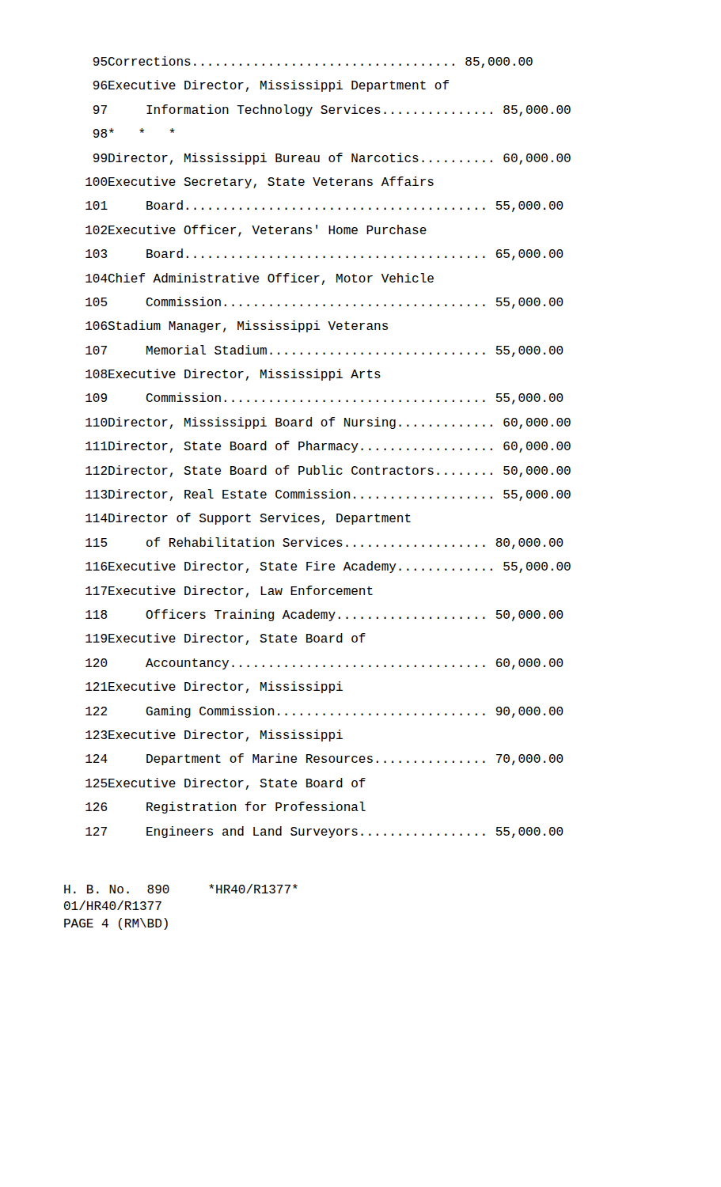| 95 | Corrections................................... 85,000.00 |
| 96 | Executive Director, Mississippi Department of |
| 97 | Information Technology Services............... 85,000.00 |
| 98 | * * * |
| 99 | Director, Mississippi Bureau of Narcotics.......... 60,000.00 |
| 100 | Executive Secretary, State Veterans Affairs |
| 101 | Board........................................ 55,000.00 |
| 102 | Executive Officer, Veterans' Home Purchase |
| 103 | Board........................................ 65,000.00 |
| 104 | Chief Administrative Officer, Motor Vehicle |
| 105 | Commission................................... 55,000.00 |
| 106 | Stadium Manager, Mississippi Veterans |
| 107 | Memorial Stadium............................. 55,000.00 |
| 108 | Executive Director, Mississippi Arts |
| 109 | Commission................................... 55,000.00 |
| 110 | Director, Mississippi Board of Nursing............. 60,000.00 |
| 111 | Director, State Board of Pharmacy.................. 60,000.00 |
| 112 | Director, State Board of Public Contractors........ 50,000.00 |
| 113 | Director, Real Estate Commission................... 55,000.00 |
| 114 | Director of Support Services, Department |
| 115 | of Rehabilitation Services................... 80,000.00 |
| 116 | Executive Director, State Fire Academy............. 55,000.00 |
| 117 | Executive Director, Law Enforcement |
| 118 | Officers Training Academy.................... 50,000.00 |
| 119 | Executive Director, State Board of |
| 120 | Accountancy.................................. 60,000.00 |
| 121 | Executive Director, Mississippi |
| 122 | Gaming Commission............................ 90,000.00 |
| 123 | Executive Director, Mississippi |
| 124 | Department of Marine Resources............... 70,000.00 |
| 125 | Executive Director, State Board of |
| 126 | Registration for Professional |
| 127 | Engineers and Land Surveyors................. 55,000.00 |
H. B. No. 890 *HR40/R1377* 01/HR40/R1377 PAGE 4 (RM\BD)